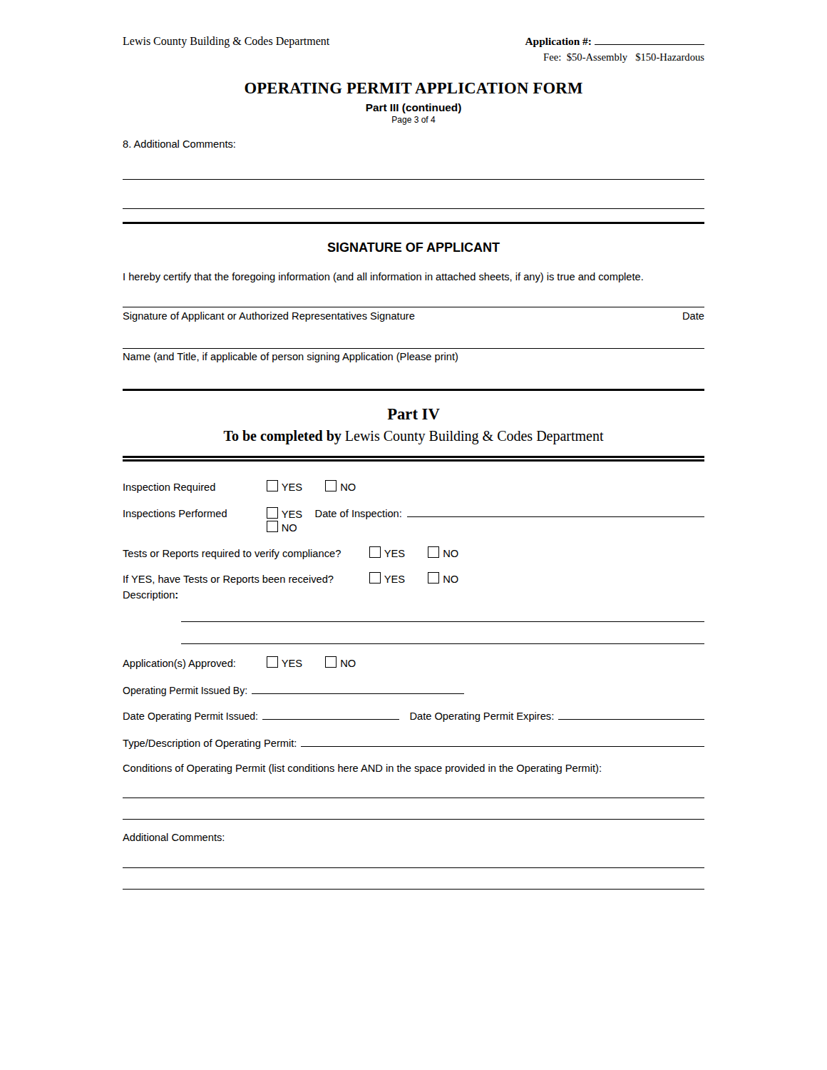Lewis County Building & Codes Department
Application #:
Fee: $50-Assembly $150-Hazardous
OPERATING PERMIT APPLICATION FORM
Part III (continued)
Page 3 of 4
8. Additional Comments:
SIGNATURE OF APPLICANT
I hereby certify that the foregoing information (and all information in attached sheets, if any) is true and complete.
Signature of Applicant or Authorized Representatives Signature Date
Name (and Title, if applicable of person signing Application (Please print)
Part IV
To be completed by Lewis County Building & Codes Department
Inspection Required YES NO
Inspections Performed YES NO Date of Inspection:
Tests or Reports required to verify compliance? YES NO
If YES, have Tests or Reports been received? YES NO
Description:
Application(s) Approved: YES NO
Operating Permit Issued By:
Date Operating Permit Issued: Date Operating Permit Expires:
Type/Description of Operating Permit:
Conditions of Operating Permit (list conditions here AND in the space provided in the Operating Permit):
Additional Comments: